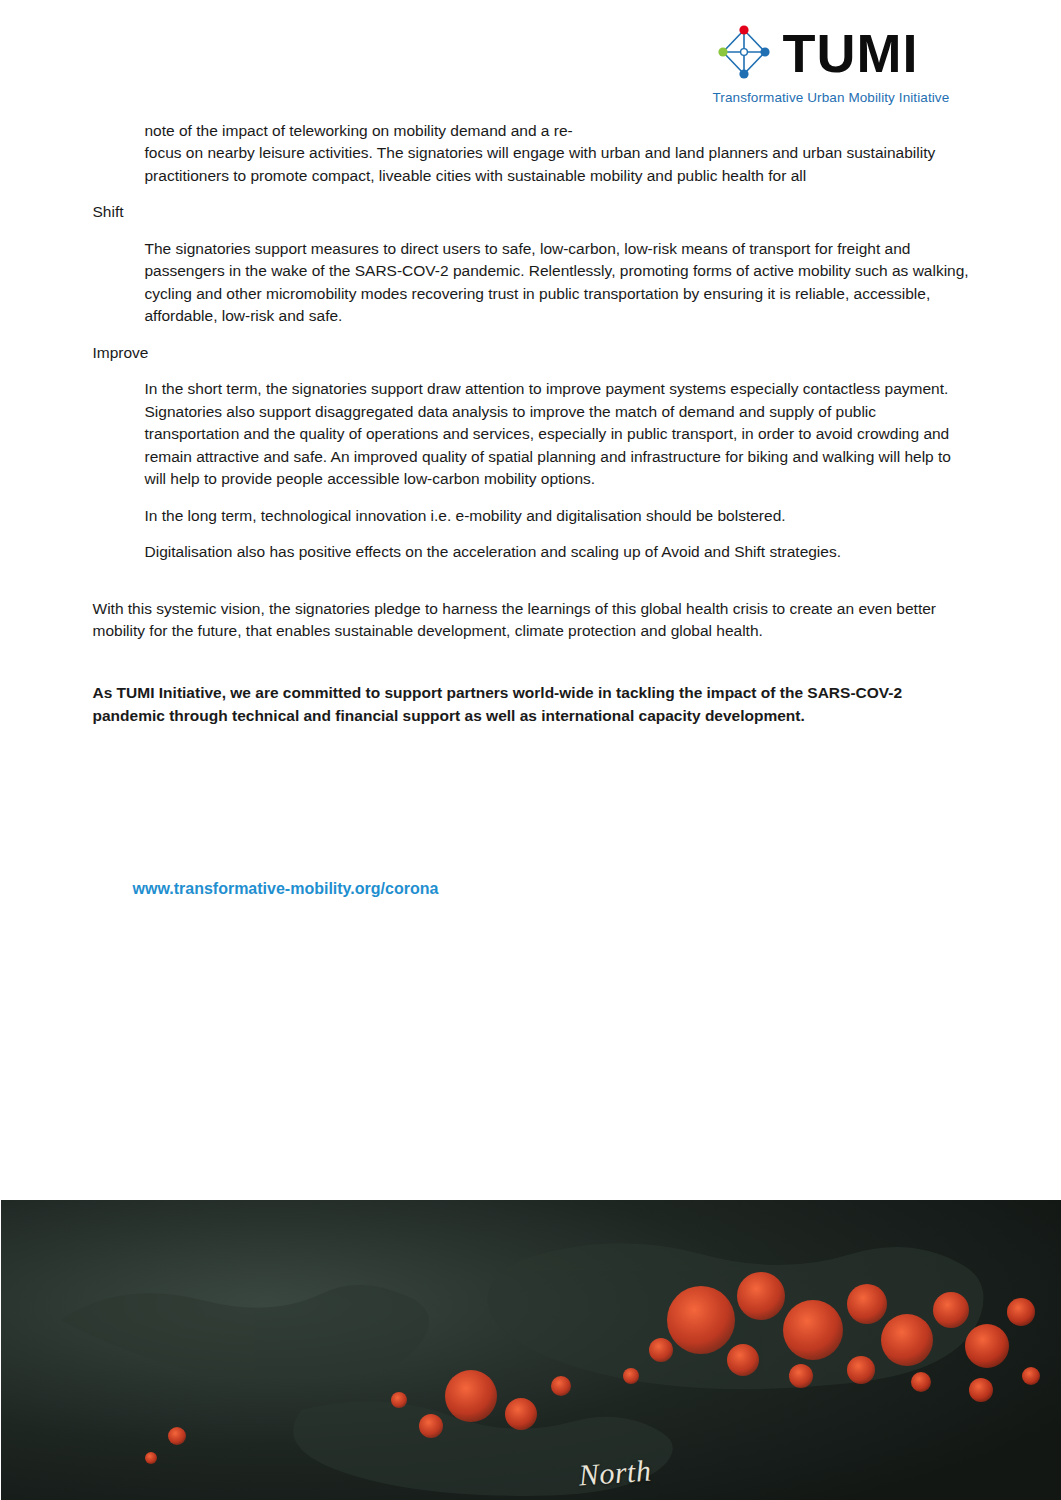TUMI
Transformative Urban Mobility Initiative
note of the impact of teleworking on mobility demand and a re-
focus on nearby leisure activities. The signatories will engage with urban and land planners and urban sustainability practitioners to promote compact, liveable cities with sustainable mobility and public health for all
Shift
The signatories support measures to direct users to safe, low-carbon, low-risk means of transport for freight and passengers in the wake of the SARS-COV-2 pandemic. Relentlessly, promoting forms of active mobility such as walking, cycling and other micromobility modes recovering trust in public transportation by ensuring it is reliable, accessible, affordable, low-risk and safe.
Improve
In the short term, the signatories support draw attention to improve payment systems especially contactless payment. Signatories also support disaggregated data analysis to improve the match of demand and supply of public transportation and the quality of operations and services, especially in public transport, in order to avoid crowding and remain attractive and safe. An improved quality of spatial planning and infrastructure for biking and walking will help to will help to provide people accessible low-carbon mobility options.
In the long term, technological innovation i.e. e-mobility and digitalisation should be bolstered.
Digitalisation also has positive effects on the acceleration and scaling up of Avoid and Shift strategies.
With this systemic vision, the signatories pledge to harness the learnings of this global health crisis to create an even better mobility for the future, that enables sustainable development, climate protection and global health.
As TUMI Initiative, we are committed to support partners world-wide in tackling the impact of the SARS-COV-2 pandemic through technical and financial support as well as international capacity development.
www.transformative-mobility.org/corona
North